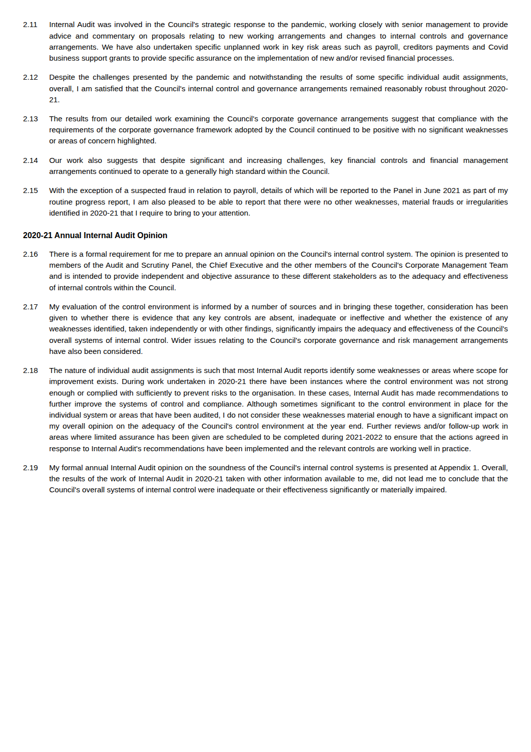2.11
Internal Audit was involved in the Council's strategic response to the pandemic, working closely with senior management to provide advice and commentary on proposals relating to new working arrangements and changes to internal controls and governance arrangements. We have also undertaken specific unplanned work in key risk areas such as payroll, creditors payments and Covid business support grants to provide specific assurance on the implementation of new and/or revised financial processes.
2.12
Despite the challenges presented by the pandemic and notwithstanding the results of some specific individual audit assignments, overall, I am satisfied that the Council's internal control and governance arrangements remained reasonably robust throughout 2020-21.
2.13
The results from our detailed work examining the Council's corporate governance arrangements suggest that compliance with the requirements of the corporate governance framework adopted by the Council continued to be positive with no significant weaknesses or areas of concern highlighted.
2.14
Our work also suggests that despite significant and increasing challenges, key financial controls and financial management arrangements continued to operate to a generally high standard within the Council.
2.15
With the exception of a suspected fraud in relation to payroll, details of which will be reported to the Panel in June 2021 as part of my routine progress report, I am also pleased to be able to report that there were no other weaknesses, material frauds or irregularities identified in 2020-21 that I require to bring to your attention.
2020-21 Annual Internal Audit Opinion
2.16
There is a formal requirement for me to prepare an annual opinion on the Council's internal control system. The opinion is presented to members of the Audit and Scrutiny Panel, the Chief Executive and the other members of the Council's Corporate Management Team and is intended to provide independent and objective assurance to these different stakeholders as to the adequacy and effectiveness of internal controls within the Council.
2.17
My evaluation of the control environment is informed by a number of sources and in bringing these together, consideration has been given to whether there is evidence that any key controls are absent, inadequate or ineffective and whether the existence of any weaknesses identified, taken independently or with other findings, significantly impairs the adequacy and effectiveness of the Council's overall systems of internal control. Wider issues relating to the Council's corporate governance and risk management arrangements have also been considered.
2.18
The nature of individual audit assignments is such that most Internal Audit reports identify some weaknesses or areas where scope for improvement exists. During work undertaken in 2020-21 there have been instances where the control environment was not strong enough or complied with sufficiently to prevent risks to the organisation. In these cases, Internal Audit has made recommendations to further improve the systems of control and compliance. Although sometimes significant to the control environment in place for the individual system or areas that have been audited, I do not consider these weaknesses material enough to have a significant impact on my overall opinion on the adequacy of the Council's control environment at the year end. Further reviews and/or follow-up work in areas where limited assurance has been given are scheduled to be completed during 2021-2022 to ensure that the actions agreed in response to Internal Audit's recommendations have been implemented and the relevant controls are working well in practice.
2.19
My formal annual Internal Audit opinion on the soundness of the Council's internal control systems is presented at Appendix 1. Overall, the results of the work of Internal Audit in 2020-21 taken with other information available to me, did not lead me to conclude that the Council's overall systems of internal control were inadequate or their effectiveness significantly or materially impaired.